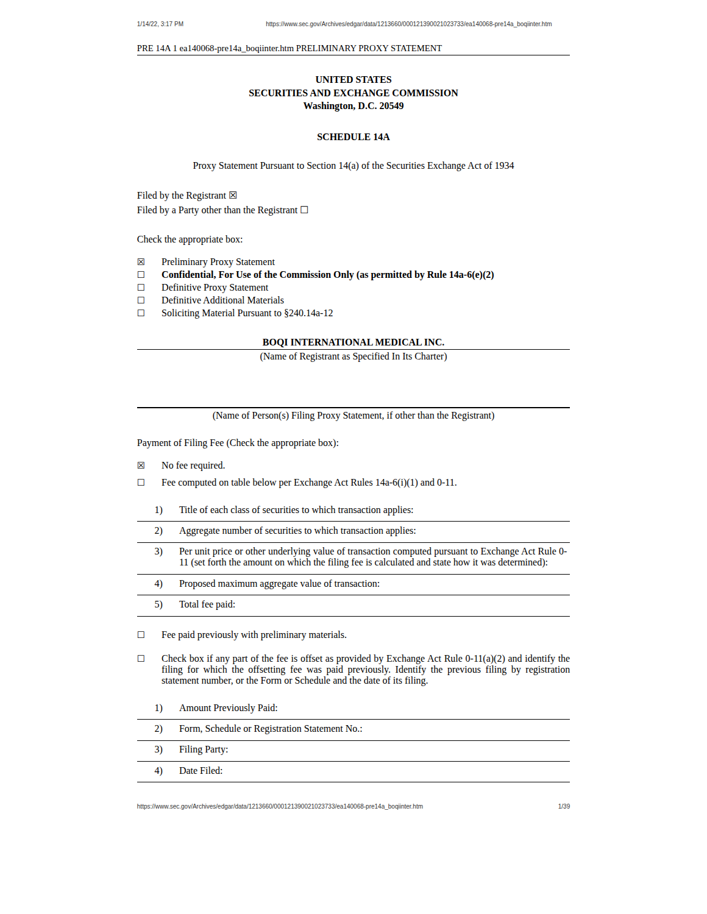1/14/22, 3:17 PM https://www.sec.gov/Archives/edgar/data/1213660/000121390021023733/ea140068-pre14a_boqiinter.htm
PRE 14A 1 ea140068-pre14a_boqiinter.htm PRELIMINARY PROXY STATEMENT
UNITED STATES
SECURITIES AND EXCHANGE COMMISSION
Washington, D.C. 20549
SCHEDULE 14A
Proxy Statement Pursuant to Section 14(a) of the Securities Exchange Act of 1934
Filed by the Registrant ☒
Filed by a Party other than the Registrant ☐
Check the appropriate box:
| ☒ | Preliminary Proxy Statement |
| ☐ | Confidential, For Use of the Commission Only (as permitted by Rule 14a-6(e)(2) |
| ☐ | Definitive Proxy Statement |
| ☐ | Definitive Additional Materials |
| ☐ | Soliciting Material Pursuant to §240.14a-12 |
BOQI INTERNATIONAL MEDICAL INC.
(Name of Registrant as Specified In Its Charter)
(Name of Person(s) Filing Proxy Statement, if other than the Registrant)
Payment of Filing Fee (Check the appropriate box):
☒
No fee required.
☐
Fee computed on table below per Exchange Act Rules 14a-6(i)(1) and 0-11.
1)
Title of each class of securities to which transaction applies:
2)
Aggregate number of securities to which transaction applies:
3)
Per unit price or other underlying value of transaction computed pursuant to Exchange Act Rule 0-11 (set forth the amount on which the filing fee is calculated and state how it was determined):
4)
Proposed maximum aggregate value of transaction:
5)
Total fee paid:
☐
Fee paid previously with preliminary materials.
☐
Check box if any part of the fee is offset as provided by Exchange Act Rule 0-11(a)(2) and identify the filing for which the offsetting fee was paid previously. Identify the previous filing by registration statement number, or the Form or Schedule and the date of its filing.
1)
Amount Previously Paid:
2)
Form, Schedule or Registration Statement No.:
3)
Filing Party:
4)
Date Filed:
https://www.sec.gov/Archives/edgar/data/1213660/000121390021023733/ea140068-pre14a_boqiinter.htm 1/39